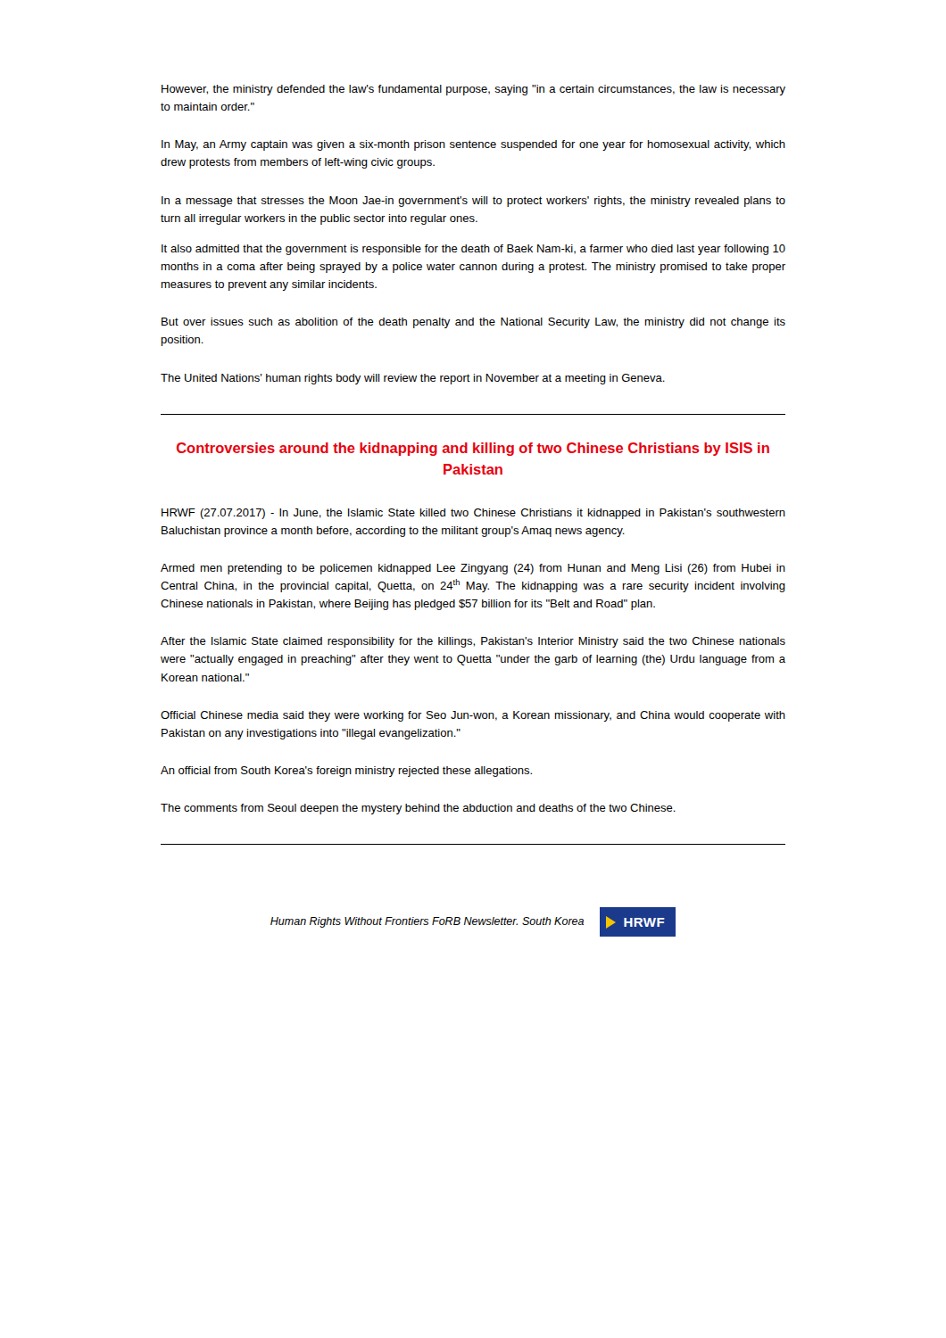However, the ministry defended the law's fundamental purpose, saying "in a certain circumstances, the law is necessary to maintain order."
In May, an Army captain was given a six-month prison sentence suspended for one year for homosexual activity, which drew protests from members of left-wing civic groups.
In a message that stresses the Moon Jae-in government's will to protect workers' rights, the ministry revealed plans to turn all irregular workers in the public sector into regular ones.
It also admitted that the government is responsible for the death of Baek Nam-ki, a farmer who died last year following 10 months in a coma after being sprayed by a police water cannon during a protest. The ministry promised to take proper measures to prevent any similar incidents.
But over issues such as abolition of the death penalty and the National Security Law, the ministry did not change its position.
The United Nations' human rights body will review the report in November at a meeting in Geneva.
Controversies around the kidnapping and killing of two Chinese Christians by ISIS in Pakistan
HRWF (27.07.2017) - In June, the Islamic State killed two Chinese Christians it kidnapped in Pakistan's southwestern Baluchistan province a month before, according to the militant group's Amaq news agency.
Armed men pretending to be policemen kidnapped Lee Zingyang (24) from Hunan and Meng Lisi (26) from Hubei in Central China, in the provincial capital, Quetta, on 24th May. The kidnapping was a rare security incident involving Chinese nationals in Pakistan, where Beijing has pledged $57 billion for its "Belt and Road" plan.
After the Islamic State claimed responsibility for the killings, Pakistan's Interior Ministry said the two Chinese nationals were "actually engaged in preaching" after they went to Quetta "under the garb of learning (the) Urdu language from a Korean national."
Official Chinese media said they were working for Seo Jun-won, a Korean missionary, and China would cooperate with Pakistan on any investigations into "illegal evangelization."
An official from South Korea's foreign ministry rejected these allegations.
The comments from Seoul deepen the mystery behind the abduction and deaths of the two Chinese.
Human Rights Without Frontiers FoRB Newsletter. South Korea
HRWF